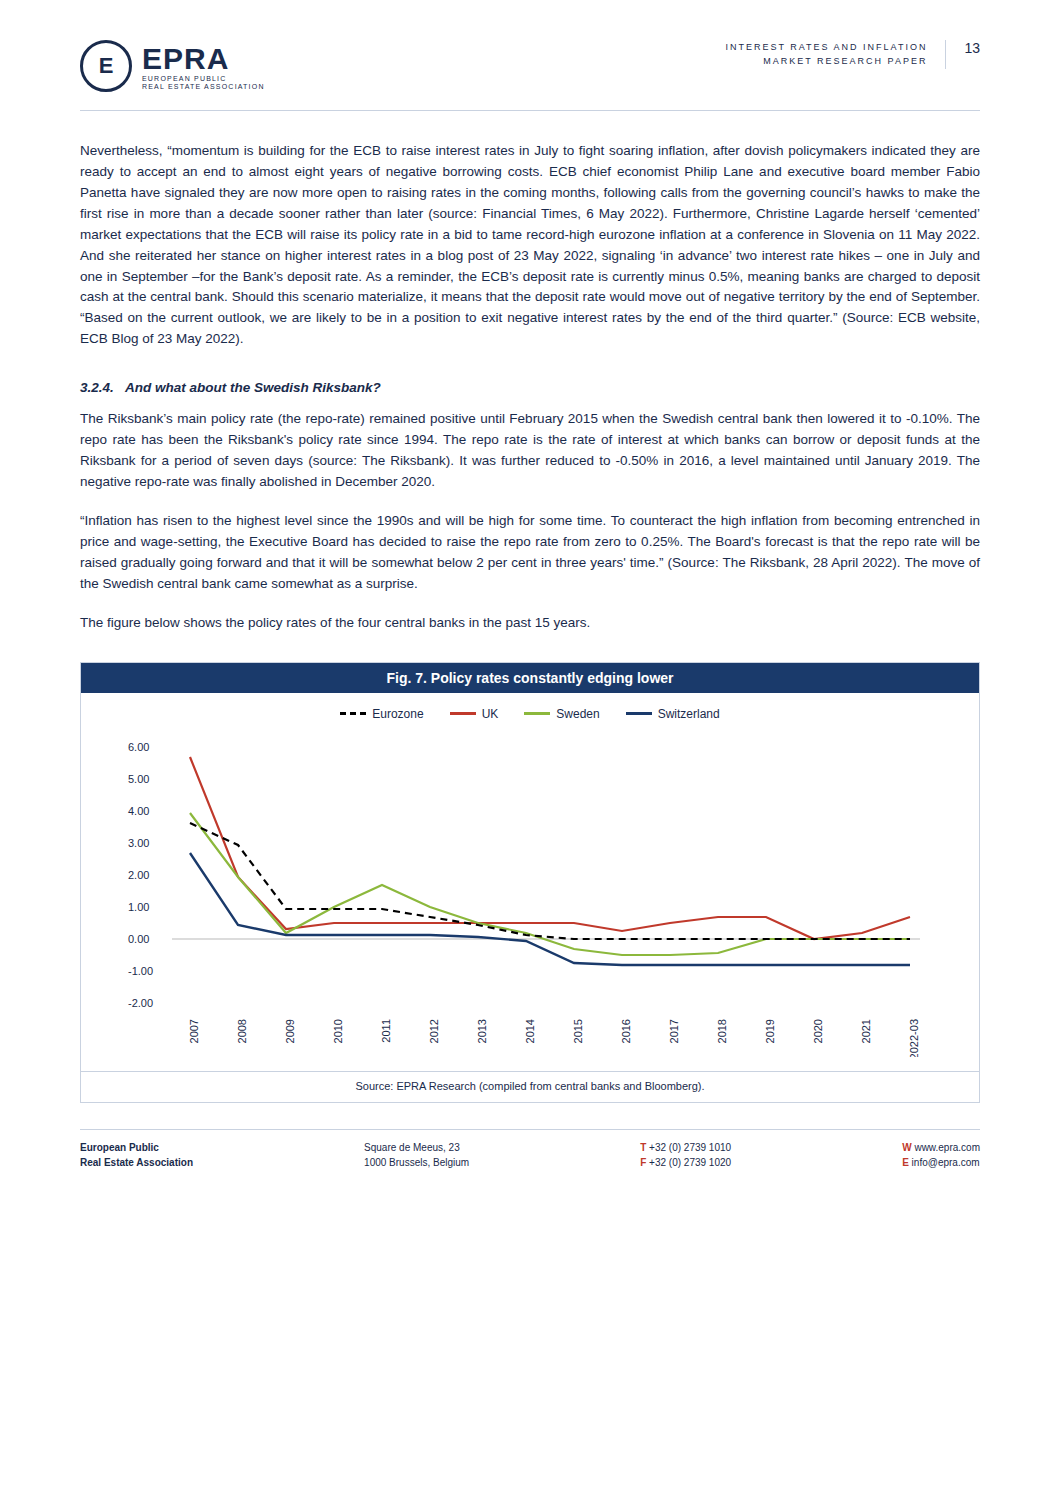E
EPRA
European Public
Real Estate Association
Interest Rates and Inflation
Market Research Paper
13
Nevertheless, “momentum is building for the ECB to raise interest rates in July to fight soaring inflation, after dovish policymakers indicated they are ready to accept an end to almost eight years of negative borrowing costs. ECB chief economist Philip Lane and executive board member Fabio Panetta have signaled they are now more open to raising rates in the coming months, following calls from the governing council’s hawks to make the first rise in more than a decade sooner rather than later (source: Financial Times, 6 May 2022). Furthermore, Christine Lagarde herself ‘cemented’ market expectations that the ECB will raise its policy rate in a bid to tame record-high eurozone inflation at a conference in Slovenia on 11 May 2022. And she reiterated her stance on higher interest rates in a blog post of 23 May 2022, signaling ‘in advance’ two interest rate hikes – one in July and one in September –for the Bank’s deposit rate. As a reminder, the ECB’s deposit rate is currently minus 0.5%, meaning banks are charged to deposit cash at the central bank. Should this scenario materialize, it means that the deposit rate would move out of negative territory by the end of September. “Based on the current outlook, we are likely to be in a position to exit negative interest rates by the end of the third quarter.” (Source: ECB website, ECB Blog of 23 May 2022).
3.2.4. And what about the Swedish Riksbank?
The Riksbank’s main policy rate (the repo-rate) remained positive until February 2015 when the Swedish central bank then lowered it to -0.10%. The repo rate has been the Riksbank's policy rate since 1994. The repo rate is the rate of interest at which banks can borrow or deposit funds at the Riksbank for a period of seven days (source: The Riksbank). It was further reduced to -0.50% in 2016, a level maintained until January 2019. The negative repo-rate was finally abolished in December 2020.
“Inflation has risen to the highest level since the 1990s and will be high for some time. To counteract the high inflation from becoming entrenched in price and wage-setting, the Executive Board has decided to raise the repo rate from zero to 0.25%. The Board's forecast is that the repo rate will be raised gradually going forward and that it will be somewhat below 2 per cent in three years' time.” (Source: The Riksbank, 28 April 2022). The move of the Swedish central bank came somewhat as a surprise.
The figure below shows the policy rates of the four central banks in the past 15 years.
Fig. 7. Policy rates constantly edging lower
Eurozone UK Sweden Switzerland
6.00 5.00 4.00 3.00 2.00 1.00 0.00 -1.00 -2.00 2007 2008 2009 2010 2011 2012 2013 2014 2015 2016 2017 2018 2019 2020 2021 2022-03
Source: EPRA Research (compiled from central banks and Bloomberg).
European Public
Real Estate Association
Square de Meeus, 23
1000 Brussels, Belgium
T +32 (0) 2739 1010
F +32 (0) 2739 1020
W www.epra.com
E info@epra.com